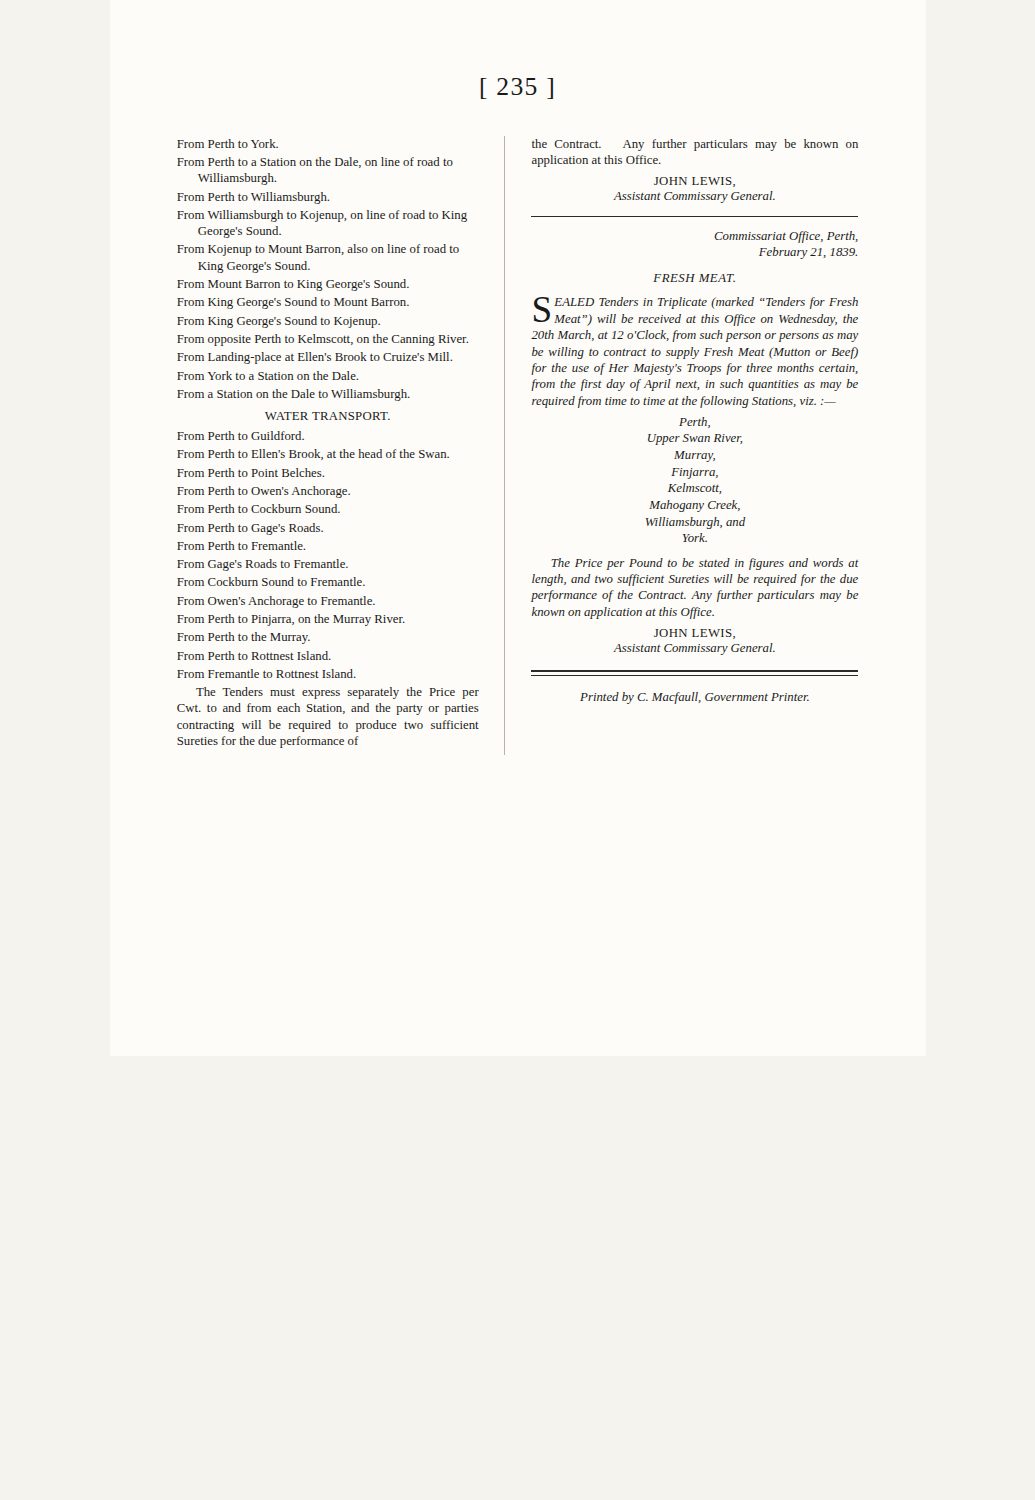[ 235 ]
From Perth to York.
From Perth to a Station on the Dale, on line of road to Williamsburgh.
From Perth to Williamsburgh.
From Williamsburgh to Kojenup, on line of road to King George's Sound.
From Kojenup to Mount Barron, also on line of road to King George's Sound.
From Mount Barron to King George's Sound.
From King George's Sound to Mount Barron.
From King George's Sound to Kojenup.
From opposite Perth to Kelmscott, on the Canning River.
From Landing-place at Ellen's Brook to Cruize's Mill.
From York to a Station on the Dale.
From a Station on the Dale to Williamsburgh.
WATER TRANSPORT.
From Perth to Guildford.
From Perth to Ellen's Brook, at the head of the Swan.
From Perth to Point Belches.
From Perth to Owen's Anchorage.
From Perth to Cockburn Sound.
From Perth to Gage's Roads.
From Perth to Fremantle.
From Gage's Roads to Fremantle.
From Cockburn Sound to Fremantle.
From Owen's Anchorage to Fremantle.
From Perth to Pinjarra, on the Murray River.
From Perth to the Murray.
From Perth to Rottnest Island.
From Fremantle to Rottnest Island.
The Tenders must express separately the Price per Cwt. to and from each Station, and the party or parties contracting will be required to produce two sufficient Sureties for the due performance of
the Contract. Any further particulars may be known on application at this Office.
JOHN LEWIS, Assistant Commissary General.
Commissariat Office, Perth,
February 21, 1839.
FRESH MEAT.
SEALED Tenders in Triplicate (marked “Tenders for Fresh Meat”) will be received at this Office on Wednesday, the 20th March, at 12 o'Clock, from such person or persons as may be willing to contract to supply Fresh Meat (Mutton or Beef) for the use of Her Majesty's Troops for three months certain, from the first day of April next, in such quantities as may be required from time to time at the following Stations, viz. :—
Perth,
Upper Swan River,
Murray,
Finjarra,
Kelmscott,
Mahogany Creek,
Williamsburgh, and
York.
The Price per Pound to be stated in figures and words at length, and two sufficient Sureties will be required for the due performance of the Contract. Any further particulars may be known on application at this Office.
JOHN LEWIS, Assistant Commissary General.
Printed by C. Macfaull, Government Printer.